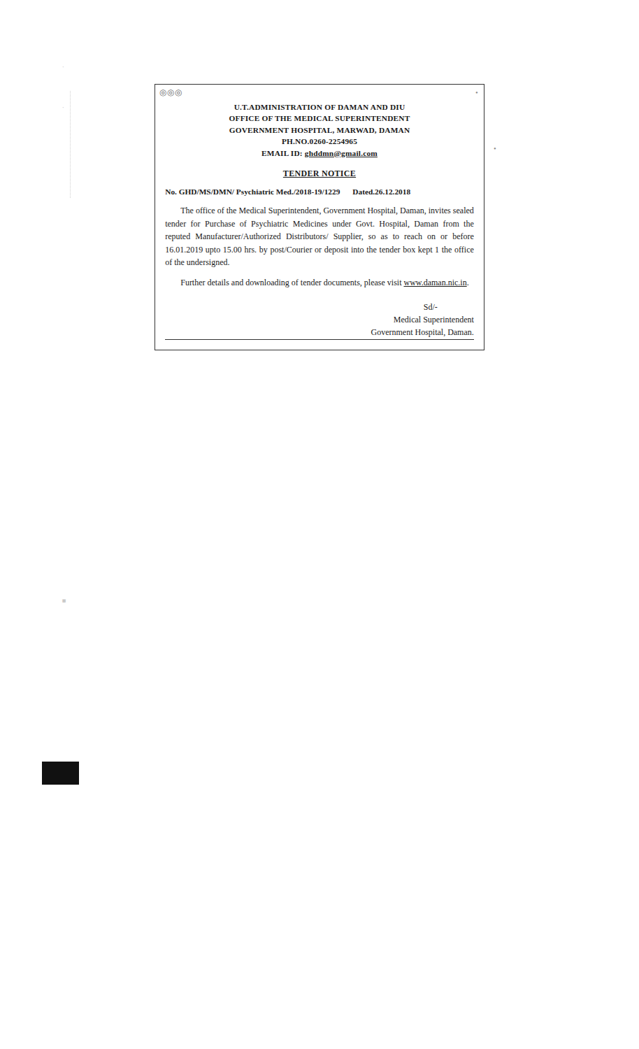· · ■
◎◎◎ • •
U.T.ADMINISTRATION OF DAMAN AND DIU OFFICE OF THE MEDICAL SUPERINTENDENT GOVERNMENT HOSPITAL, MARWAD, DAMAN PH.NO.0260-2254965 EMAIL ID: ghddmn@gmail.com
TENDER NOTICE
No. GHD/MS/DMN/ Psychiatric Med./2018-19/1229 Dated.26.12.2018
The office of the Medical Superintendent, Government Hospital, Daman, invites sealed tender for Purchase of Psychiatric Medicines under Govt. Hospital, Daman from the reputed Manufacturer/Authorized Distributors/ Supplier, so as to reach on or before 16.01.2019 upto 15.00 hrs. by post/Courier or deposit into the tender box kept 1 the office of the undersigned.
Further details and downloading of tender documents, please visit www.daman.nic.in.
Sd/- Medical Superintendent Government Hospital, Daman.